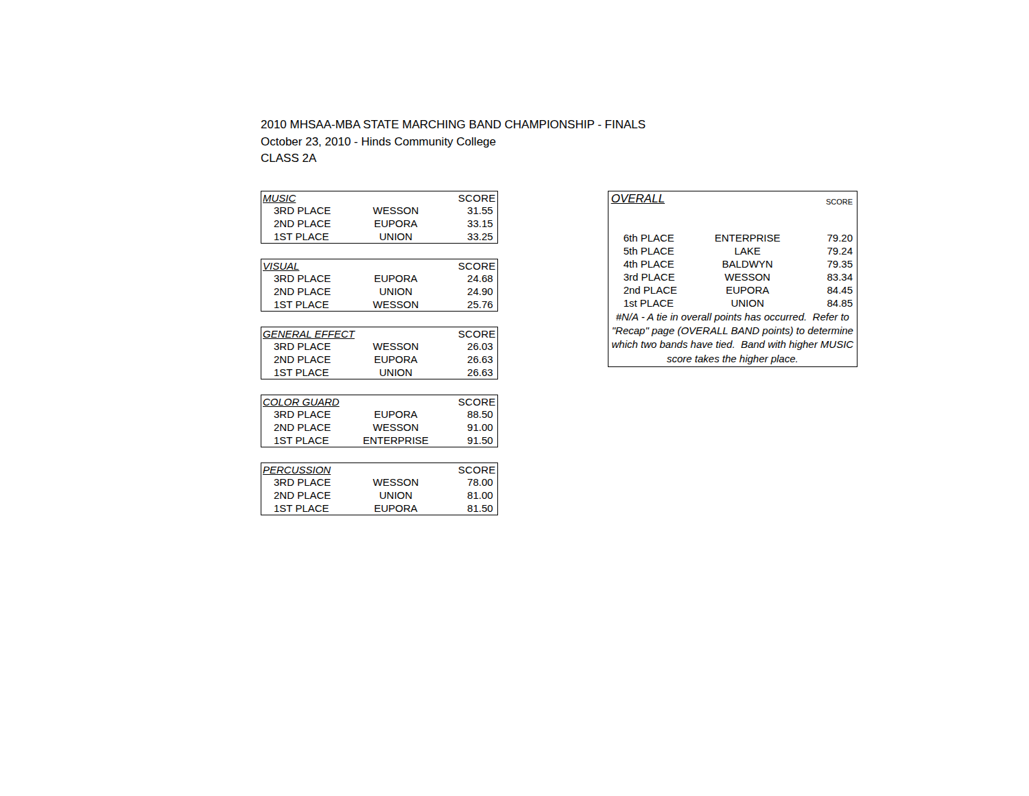2010 MHSAA-MBA STATE MARCHING BAND CHAMPIONSHIP - FINALS
October 23, 2010 - Hinds Community College
CLASS 2A
| MUSIC | | SCORE |
| 3RD PLACE | WESSON | 31.55 |
| 2ND PLACE | EUPORA | 33.15 |
| 1ST PLACE | UNION | 33.25 |
| VISUAL | | SCORE |
| 3RD PLACE | EUPORA | 24.68 |
| 2ND PLACE | UNION | 24.90 |
| 1ST PLACE | WESSON | 25.76 |
| GENERAL EFFECT | | SCORE |
| 3RD PLACE | WESSON | 26.03 |
| 2ND PLACE | EUPORA | 26.63 |
| 1ST PLACE | UNION | 26.63 |
| COLOR GUARD | | SCORE |
| 3RD PLACE | EUPORA | 88.50 |
| 2ND PLACE | WESSON | 91.00 |
| 1ST PLACE | ENTERPRISE | 91.50 |
| PERCUSSION | | SCORE |
| 3RD PLACE | WESSON | 78.00 |
| 2ND PLACE | UNION | 81.00 |
| 1ST PLACE | EUPORA | 81.50 |
| OVERALL | | SCORE |
| 6th PLACE | ENTERPRISE | 79.20 |
| 5th PLACE | LAKE | 79.24 |
| 4th PLACE | BALDWYN | 79.35 |
| 3rd PLACE | WESSON | 83.34 |
| 2nd PLACE | EUPORA | 84.45 |
| 1st PLACE | UNION | 84.85 |
| #N/A - A tie in overall points has occurred. Refer to "Recap" page (OVERALL BAND points) to determine which two bands have tied. Band with higher MUSIC score takes the higher place. |